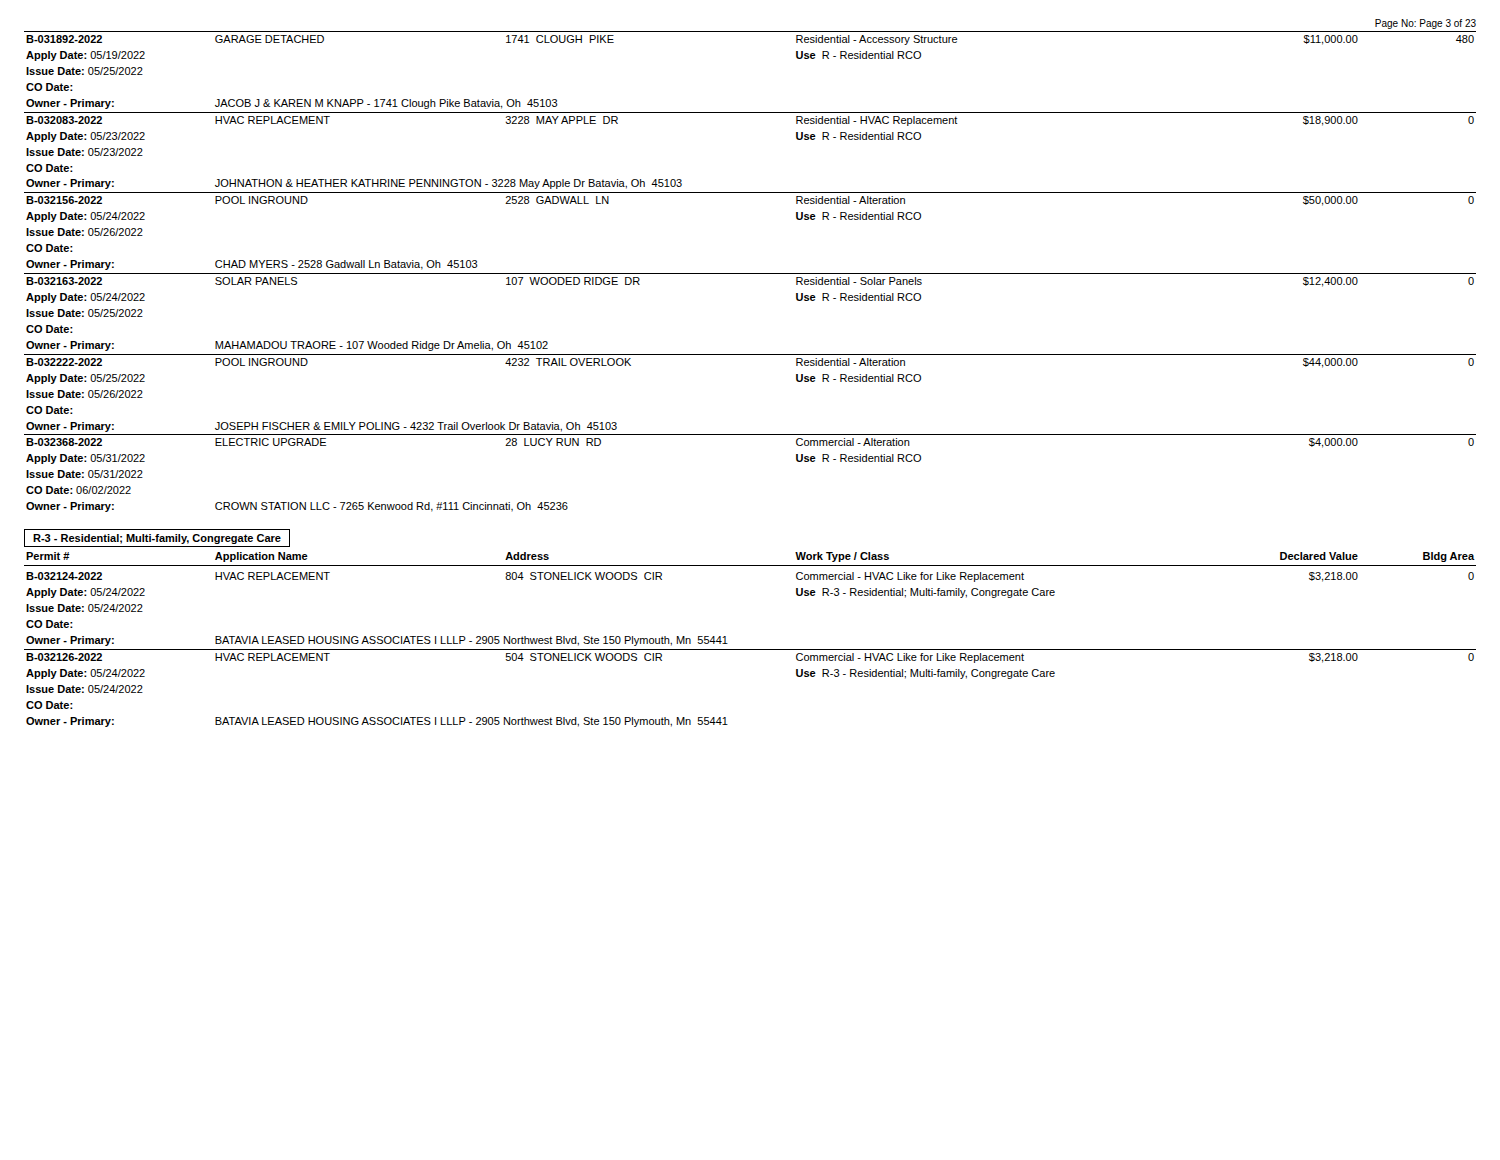Page No: Page 3 of 23
| B-031892-2022 | GARAGE DETACHED | 1741 CLOUGH PIKE | Residential - Accessory Structure | $11,000.00 | 480 |
| Apply Date: 05/19/2022 | | | Use R - Residential RCO | | |
| Issue Date: 05/25/2022 | | | | | |
| CO Date: | | | | | |
| Owner - Primary: | JACOB J & KAREN M KNAPP - 1741 Clough Pike Batavia, Oh 45103 |
| B-032083-2022 | HVAC REPLACEMENT | 3228 MAY APPLE DR | Residential - HVAC Replacement | $18,900.00 | 0 |
| Apply Date: 05/23/2022 | | | Use R - Residential RCO | | |
| Issue Date: 05/23/2022 | | | | | |
| CO Date: | | | | | |
| Owner - Primary: | JOHNATHON & HEATHER KATHRINE PENNINGTON - 3228 May Apple Dr Batavia, Oh 45103 |
| B-032156-2022 | POOL INGROUND | 2528 GADWALL LN | Residential - Alteration | $50,000.00 | 0 |
| Apply Date: 05/24/2022 | | | Use R - Residential RCO | | |
| Issue Date: 05/26/2022 | | | | | |
| CO Date: | | | | | |
| Owner - Primary: | CHAD MYERS - 2528 Gadwall Ln Batavia, Oh 45103 |
| B-032163-2022 | SOLAR PANELS | 107 WOODED RIDGE DR | Residential - Solar Panels | $12,400.00 | 0 |
| Apply Date: 05/24/2022 | | | Use R - Residential RCO | | |
| Issue Date: 05/25/2022 | | | | | |
| CO Date: | | | | | |
| Owner - Primary: | MAHAMADOU TRAORE - 107 Wooded Ridge Dr Amelia, Oh 45102 |
| B-032222-2022 | POOL INGROUND | 4232 TRAIL OVERLOOK | Residential - Alteration | $44,000.00 | 0 |
| Apply Date: 05/25/2022 | | | Use R - Residential RCO | | |
| Issue Date: 05/26/2022 | | | | | |
| CO Date: | | | | | |
| Owner - Primary: | JOSEPH FISCHER & EMILY POLING - 4232 Trail Overlook Dr Batavia, Oh 45103 |
| B-032368-2022 | ELECTRIC UPGRADE | 28 LUCY RUN RD | Commercial - Alteration | $4,000.00 | 0 |
| Apply Date: 05/31/2022 | | | Use R - Residential RCO | | |
| Issue Date: 05/31/2022 | | | | | |
| CO Date: 06/02/2022 | | | | | |
| Owner - Primary: | CROWN STATION LLC - 7265 Kenwood Rd, #111 Cincinnati, Oh 45236 |
R-3 - Residential; Multi-family, Congregate Care
| Permit # | Application Name | Address | Work Type / Class | Declared Value | Bldg Area |
| B-032124-2022 | HVAC REPLACEMENT | 804 STONELICK WOODS CIR | Commercial - HVAC Like for Like Replacement | $3,218.00 | 0 |
| Apply Date: 05/24/2022 | | | Use R-3 - Residential; Multi-family, Congregate Care | | |
| Issue Date: 05/24/2022 | | | | | |
| CO Date: | | | | | |
| Owner - Primary: | BATAVIA LEASED HOUSING ASSOCIATES I LLLP - 2905 Northwest Blvd, Ste 150 Plymouth, Mn 55441 |
| B-032126-2022 | HVAC REPLACEMENT | 504 STONELICK WOODS CIR | Commercial - HVAC Like for Like Replacement | $3,218.00 | 0 |
| Apply Date: 05/24/2022 | | | Use R-3 - Residential; Multi-family, Congregate Care | | |
| Issue Date: 05/24/2022 | | | | | |
| CO Date: | | | | | |
| Owner - Primary: | BATAVIA LEASED HOUSING ASSOCIATES I LLLP - 2905 Northwest Blvd, Ste 150 Plymouth, Mn 55441 |